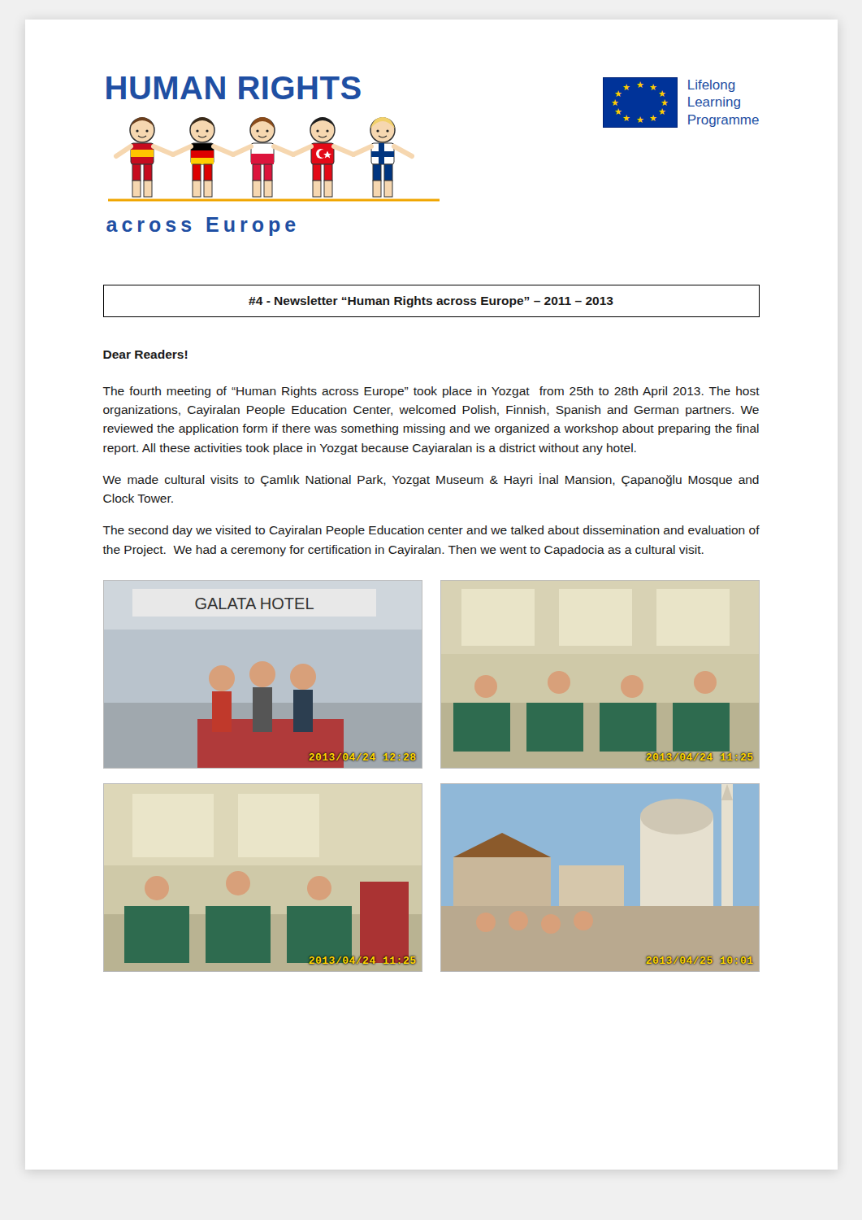HUMAN RIGHTS
across Europe
★ ★ ★ ★ ★ ★ ★ ★ ★ ★ ★ ★
Lifelong
Learning
Programme
#4 - Newsletter “Human Rights across Europe” – 2011 – 2013
Dear Readers!
The fourth meeting of “Human Rights across Europe” took place in Yozgat from 25th to 28th April 2013. The host organizations, Cayiralan People Education Center, welcomed Polish, Finnish, Spanish and German partners. We reviewed the application form if there was something missing and we organized a workshop about preparing the final report. All these activities took place in Yozgat because Cayiaralan is a district without any hotel.
We made cultural visits to Çamlık National Park, Yozgat Museum & Hayri İnal Mansion, Çapanoğlu Mosque and Clock Tower.
The second day we visited to Cayiralan People Education center and we talked about dissemination and evaluation of the Project. We had a ceremony for certification in Cayiralan. Then we went to Capadocia as a cultural visit.
2013/04/24 12:28
2013/04/24 11:25
2013/04/24 11:25
2013/04/25 10:01